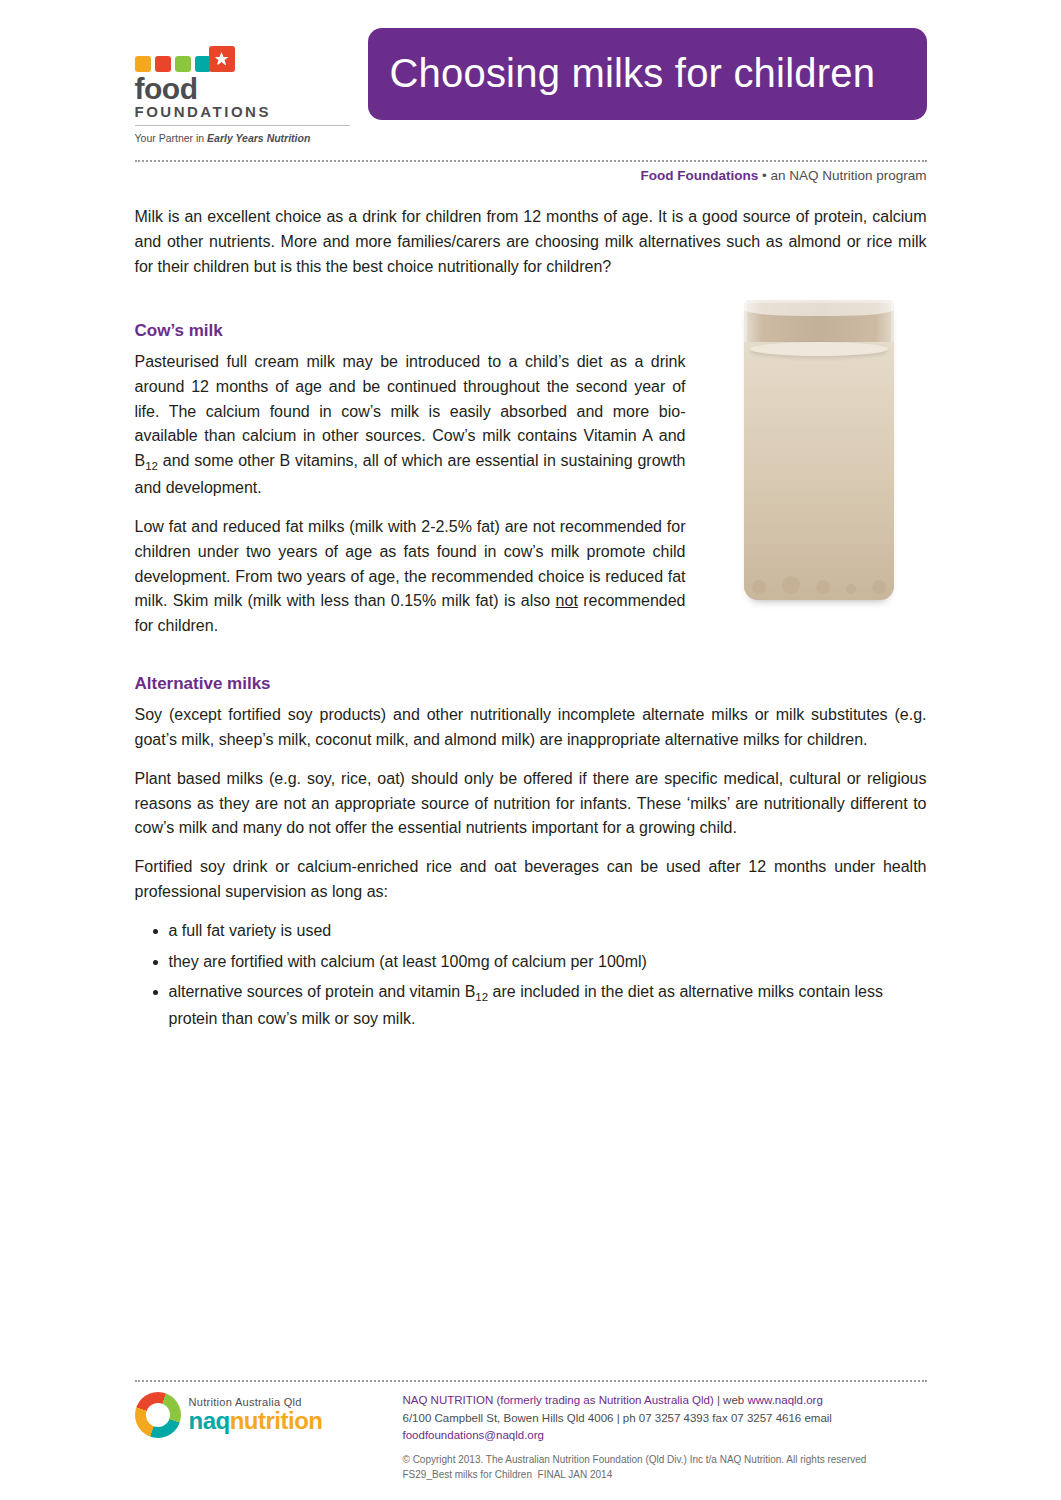food
FOUNDATIONS
Your Partner in Early Years Nutrition
Choosing milks for children
Food Foundations • an NAQ Nutrition program
Milk is an excellent choice as a drink for children from 12 months of age. It is a good source of protein, calcium and other nutrients. More and more families/carers are choosing milk alternatives such as almond or rice milk for their children but is this the best choice nutritionally for children?
Cow’s milk
Pasteurised full cream milk may be introduced to a child’s diet as a drink around 12 months of age and be continued throughout the second year of life. The calcium found in cow’s milk is easily absorbed and more bio-available than calcium in other sources. Cow’s milk contains Vitamin A and B12 and some other B vitamins, all of which are essential in sustaining growth and development.
Low fat and reduced fat milks (milk with 2-2.5% fat) are not recommended for children under two years of age as fats found in cow’s milk promote child development. From two years of age, the recommended choice is reduced fat milk. Skim milk (milk with less than 0.15% milk fat) is also not recommended for children.
Alternative milks
Soy (except fortified soy products) and other nutritionally incomplete alternate milks or milk substitutes (e.g. goat’s milk, sheep’s milk, coconut milk, and almond milk) are inappropriate alternative milks for children.
Plant based milks (e.g. soy, rice, oat) should only be offered if there are specific medical, cultural or religious reasons as they are not an appropriate source of nutrition for infants. These ‘milks’ are nutritionally different to cow’s milk and many do not offer the essential nutrients important for a growing child.
Fortified soy drink or calcium-enriched rice and oat beverages can be used after 12 months under health professional supervision as long as:
a full fat variety is used
they are fortified with calcium (at least 100mg of calcium per 100ml)
alternative sources of protein and vitamin B12 are included in the diet as alternative milks contain less protein than cow’s milk or soy milk.
Nutrition Australia Qld
naqnutrition
NAQ NUTRITION (formerly trading as Nutrition Australia Qld) | web www.naqld.org
6/100 Campbell St, Bowen Hills Qld 4006 | ph 07 3257 4393 fax 07 3257 4616 email foodfoundations@naqld.org
© Copyright 2013. The Australian Nutrition Foundation (Qld Div.) Inc t/a NAQ Nutrition. All rights reserved
FS29_Best milks for Children FINAL JAN 2014